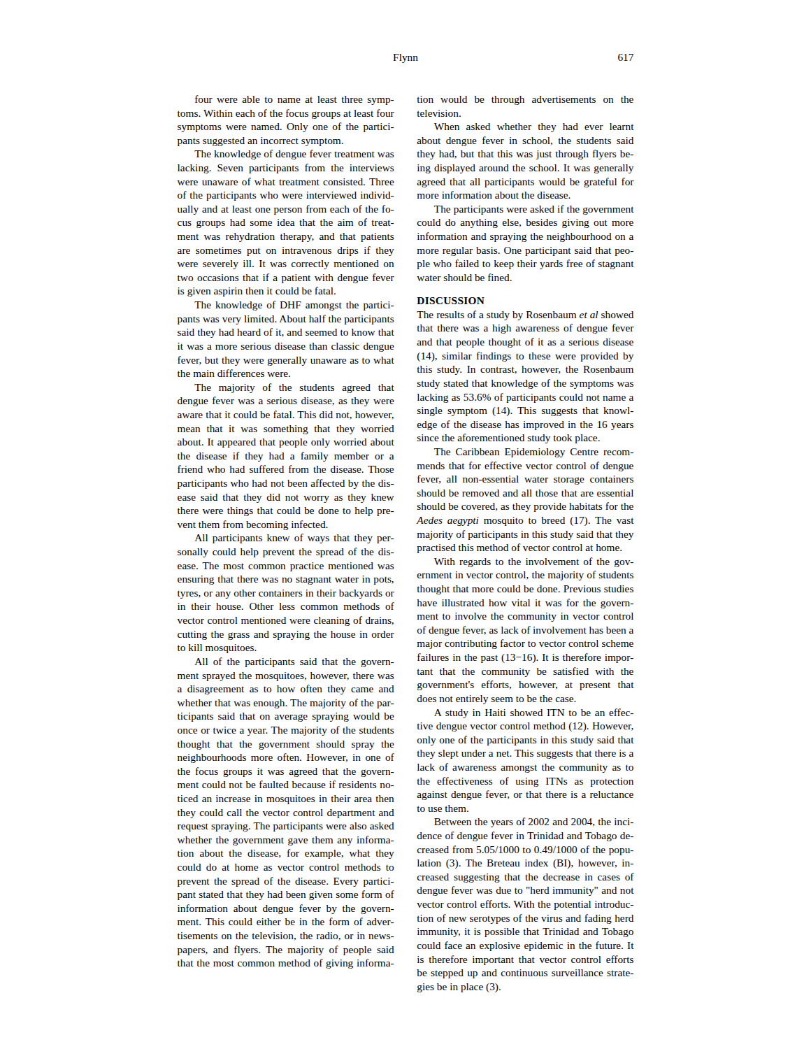Flynn 617
four were able to name at least three symptoms. Within each of the focus groups at least four symptoms were named. Only one of the participants suggested an incorrect symptom.
The knowledge of dengue fever treatment was lacking. Seven participants from the interviews were unaware of what treatment consisted. Three of the participants who were interviewed individually and at least one person from each of the focus groups had some idea that the aim of treatment was rehydration therapy, and that patients are sometimes put on intravenous drips if they were severely ill. It was correctly mentioned on two occasions that if a patient with dengue fever is given aspirin then it could be fatal.
The knowledge of DHF amongst the participants was very limited. About half the participants said they had heard of it, and seemed to know that it was a more serious disease than classic dengue fever, but they were generally unaware as to what the main differences were.
The majority of the students agreed that dengue fever was a serious disease, as they were aware that it could be fatal. This did not, however, mean that it was something that they worried about. It appeared that people only worried about the disease if they had a family member or a friend who had suffered from the disease. Those participants who had not been affected by the disease said that they did not worry as they knew there were things that could be done to help prevent them from becoming infected.
All participants knew of ways that they personally could help prevent the spread of the disease. The most common practice mentioned was ensuring that there was no stagnant water in pots, tyres, or any other containers in their backyards or in their house. Other less common methods of vector control mentioned were cleaning of drains, cutting the grass and spraying the house in order to kill mosquitoes.
All of the participants said that the government sprayed the mosquitoes, however, there was a disagreement as to how often they came and whether that was enough. The majority of the participants said that on average spraying would be once or twice a year. The majority of the students thought that the government should spray the neighbourhoods more often. However, in one of the focus groups it was agreed that the government could not be faulted because if residents noticed an increase in mosquitoes in their area then they could call the vector control department and request spraying. The participants were also asked whether the government gave them any information about the disease, for example, what they could do at home as vector control methods to prevent the spread of the disease. Every participant stated that they had been given some form of information about dengue fever by the government. This could either be in the form of advertisements on the television, the radio, or in newspapers, and flyers. The majority of people said that the most common method of giving information would be through advertisements on the television.
When asked whether they had ever learnt about dengue fever in school, the students said they had, but that this was just through flyers being displayed around the school. It was generally agreed that all participants would be grateful for more information about the disease.
The participants were asked if the government could do anything else, besides giving out more information and spraying the neighbourhood on a more regular basis. One participant said that people who failed to keep their yards free of stagnant water should be fined.
DISCUSSION
The results of a study by Rosenbaum et al showed that there was a high awareness of dengue fever and that people thought of it as a serious disease (14), similar findings to these were provided by this study. In contrast, however, the Rosenbaum study stated that knowledge of the symptoms was lacking as 53.6% of participants could not name a single symptom (14). This suggests that knowledge of the disease has improved in the 16 years since the aforementioned study took place.
The Caribbean Epidemiology Centre recommends that for effective vector control of dengue fever, all non-essential water storage containers should be removed and all those that are essential should be covered, as they provide habitats for the Aedes aegypti mosquito to breed (17). The vast majority of participants in this study said that they practised this method of vector control at home.
With regards to the involvement of the government in vector control, the majority of students thought that more could be done. Previous studies have illustrated how vital it was for the government to involve the community in vector control of dengue fever, as lack of involvement has been a major contributing factor to vector control scheme failures in the past (13−16). It is therefore important that the community be satisfied with the government's efforts, however, at present that does not entirely seem to be the case.
A study in Haiti showed ITN to be an effective dengue vector control method (12). However, only one of the participants in this study said that they slept under a net. This suggests that there is a lack of awareness amongst the community as to the effectiveness of using ITNs as protection against dengue fever, or that there is a reluctance to use them.
Between the years of 2002 and 2004, the incidence of dengue fever in Trinidad and Tobago decreased from 5.05/1000 to 0.49/1000 of the population (3). The Breteau index (BI), however, increased suggesting that the decrease in cases of dengue fever was due to "herd immunity" and not vector control efforts. With the potential introduction of new serotypes of the virus and fading herd immunity, it is possible that Trinidad and Tobago could face an explosive epidemic in the future. It is therefore important that vector control efforts be stepped up and continuous surveillance strategies be in place (3).